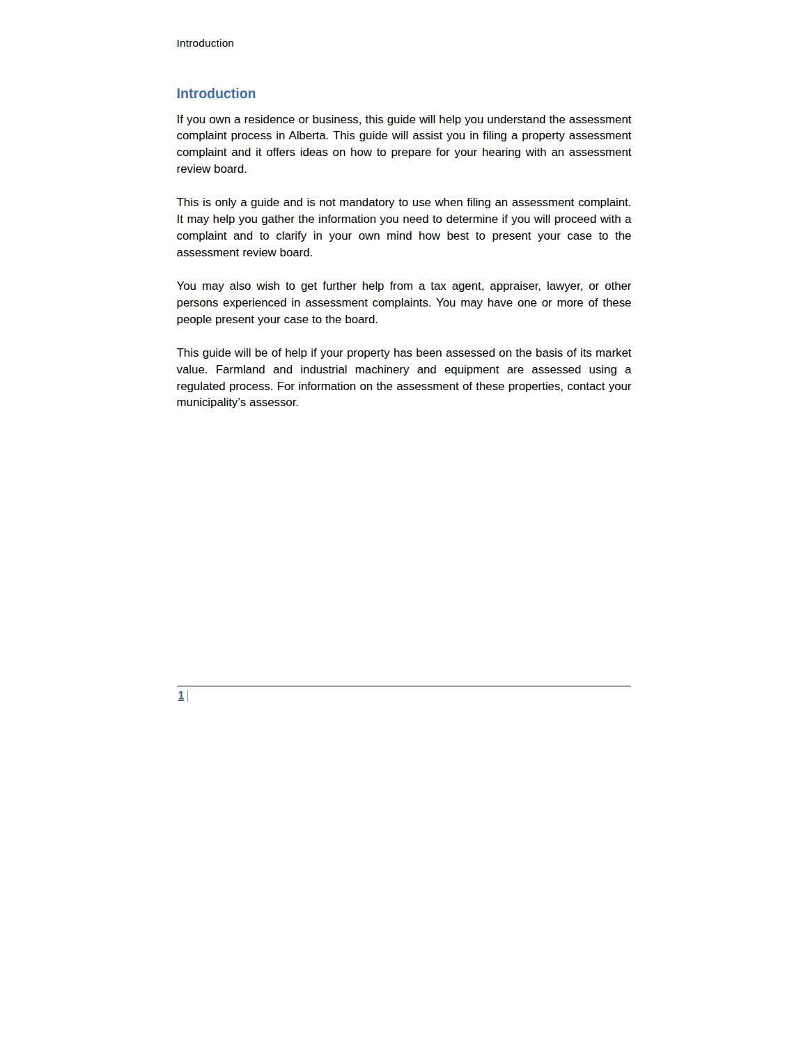Introduction
Introduction
If you own a residence or business, this guide will help you understand the assessment complaint process in Alberta. This guide will assist you in filing a property assessment complaint and it offers ideas on how to prepare for your hearing with an assessment review board.
This is only a guide and is not mandatory to use when filing an assessment complaint. It may help you gather the information you need to determine if you will proceed with a complaint and to clarify in your own mind how best to present your case to the assessment review board.
You may also wish to get further help from a tax agent, appraiser, lawyer, or other persons experienced in assessment complaints. You may have one or more of these people present your case to the board.
This guide will be of help if your property has been assessed on the basis of its market value. Farmland and industrial machinery and equipment are assessed using a regulated process. For information on the assessment of these properties, contact your municipality’s assessor.
1